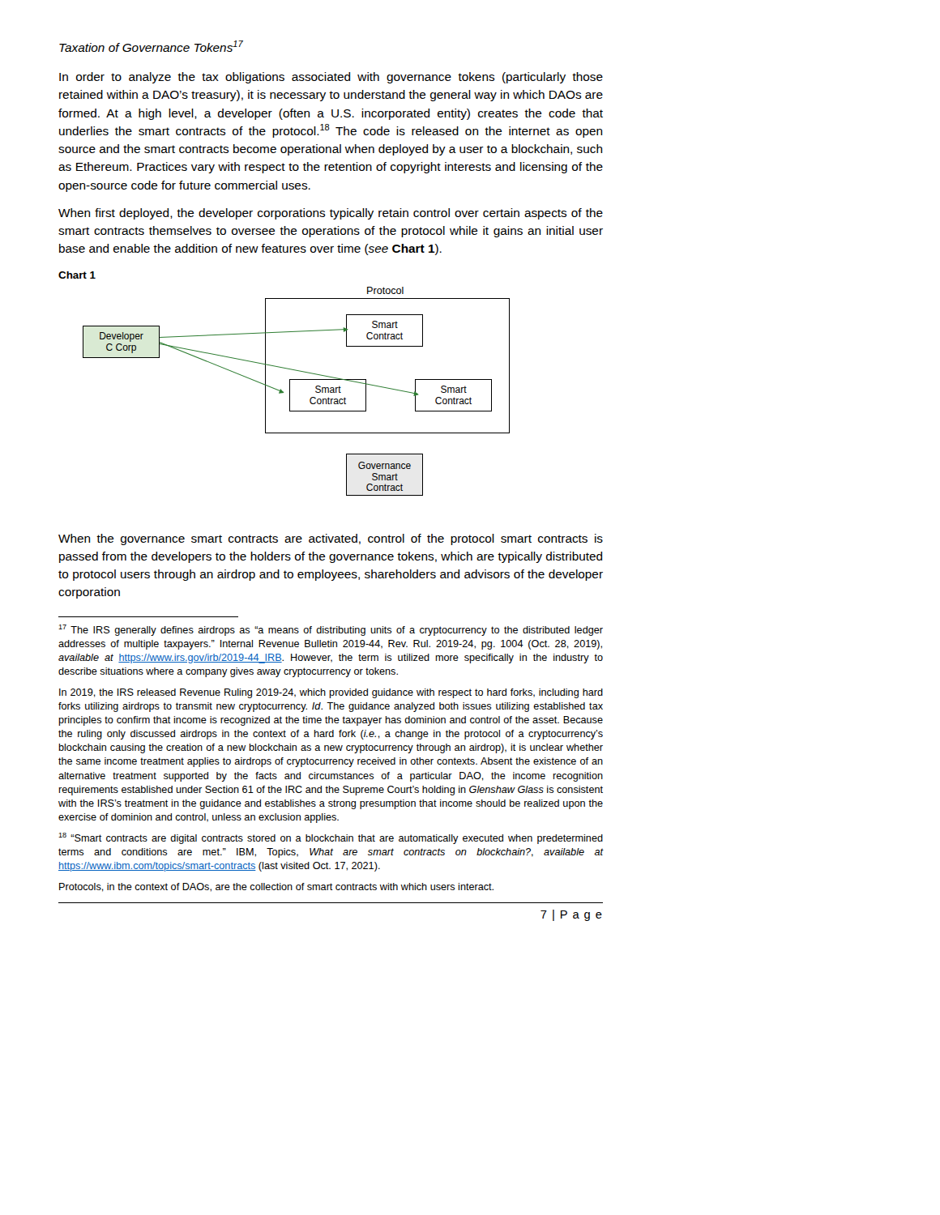Taxation of Governance Tokens17
In order to analyze the tax obligations associated with governance tokens (particularly those retained within a DAO’s treasury), it is necessary to understand the general way in which DAOs are formed. At a high level, a developer (often a U.S. incorporated entity) creates the code that underlies the smart contracts of the protocol.18 The code is released on the internet as open source and the smart contracts become operational when deployed by a user to a blockchain, such as Ethereum. Practices vary with respect to the retention of copyright interests and licensing of the open-source code for future commercial uses.
When first deployed, the developer corporations typically retain control over certain aspects of the smart contracts themselves to oversee the operations of the protocol while it gains an initial user base and enable the addition of new features over time (see Chart 1).
Chart 1
Protocol
Developer
C Corp
Smart
Contract
Smart
Contract
Smart
Contract
Governance
Smart
Contract
When the governance smart contracts are activated, control of the protocol smart contracts is passed from the developers to the holders of the governance tokens, which are typically distributed to protocol users through an airdrop and to employees, shareholders and advisors of the developer corporation
17 The IRS generally defines airdrops as “a means of distributing units of a cryptocurrency to the distributed ledger addresses of multiple taxpayers.” Internal Revenue Bulletin 2019-44, Rev. Rul. 2019-24, pg. 1004 (Oct. 28, 2019), available at https://www.irs.gov/irb/2019-44_IRB. However, the term is utilized more specifically in the industry to describe situations where a company gives away cryptocurrency or tokens.
In 2019, the IRS released Revenue Ruling 2019-24, which provided guidance with respect to hard forks, including hard forks utilizing airdrops to transmit new cryptocurrency. Id. The guidance analyzed both issues utilizing established tax principles to confirm that income is recognized at the time the taxpayer has dominion and control of the asset. Because the ruling only discussed airdrops in the context of a hard fork (i.e., a change in the protocol of a cryptocurrency’s blockchain causing the creation of a new blockchain as a new cryptocurrency through an airdrop), it is unclear whether the same income treatment applies to airdrops of cryptocurrency received in other contexts. Absent the existence of an alternative treatment supported by the facts and circumstances of a particular DAO, the income recognition requirements established under Section 61 of the IRC and the Supreme Court’s holding in Glenshaw Glass is consistent with the IRS’s treatment in the guidance and establishes a strong presumption that income should be realized upon the exercise of dominion and control, unless an exclusion applies.
18 “Smart contracts are digital contracts stored on a blockchain that are automatically executed when predetermined terms and conditions are met.” IBM, Topics, What are smart contracts on blockchain?, available at https://www.ibm.com/topics/smart-contracts (last visited Oct. 17, 2021).
Protocols, in the context of DAOs, are the collection of smart contracts with which users interact.
7 | P a g e